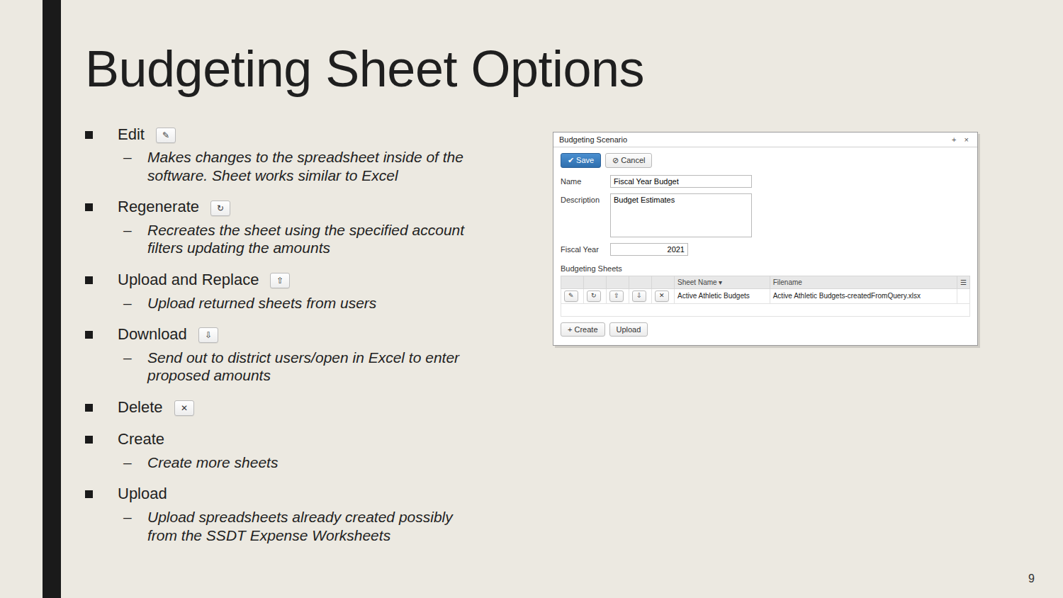Budgeting Sheet Options
Edit ✎
Makes changes to the spreadsheet inside of the software. Sheet works similar to Excel
Regenerate ↻
Recreates the sheet using the specified account filters updating the amounts
Upload and Replace ⇧
Upload returned sheets from users
Download ⇩
Send out to district users/open in Excel to enter proposed amounts
Delete ✕
Create
Create more sheets
Upload
Upload spreadsheets already created possibly from the SSDT Expense Worksheets
Budgeting Scenario + ×
✔ Save ⊘ Cancel
Name
Description Budget Estimates
Fiscal Year
Budgeting Sheets
| | | | | | Sheet Name ▾ | Filename | ☰ |
| --- | --- | --- | --- | --- | --- | --- | --- |
| ✎ | ↻ | ⇧ | ⇩ | ✕ | Active Athletic Budgets | Active Athletic Budgets-createdFromQuery.xlsx | |
+ Create Upload
9